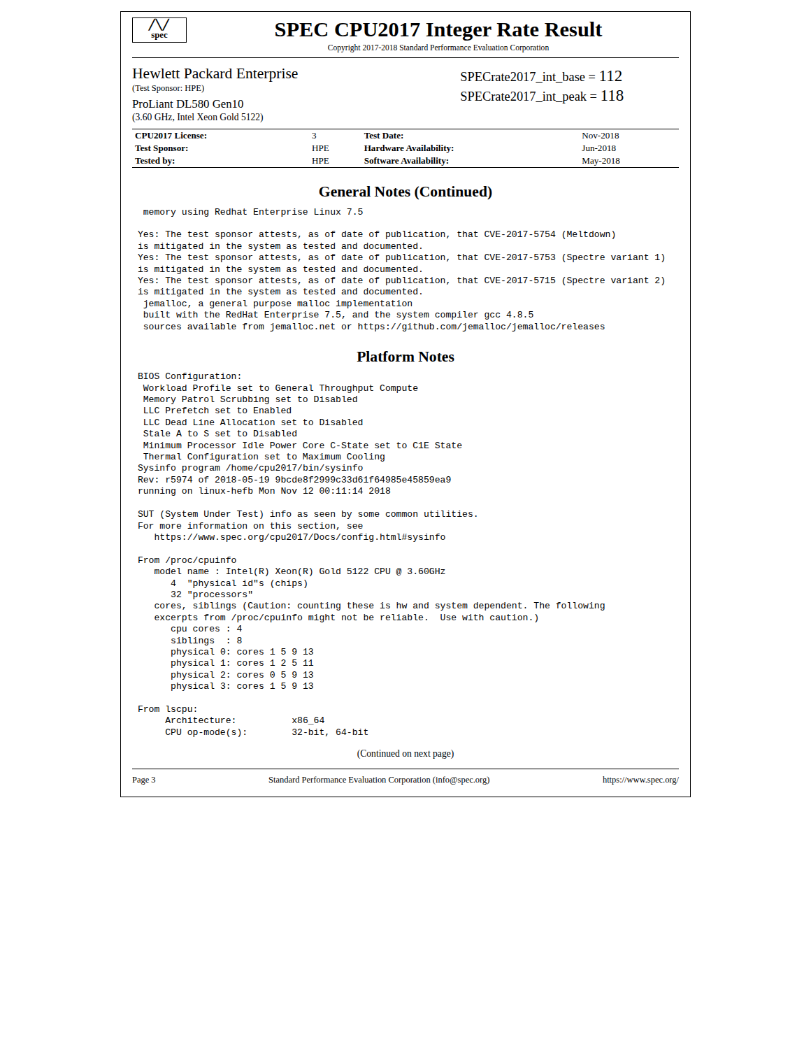╱╲╱
spec
SPEC CPU2017 Integer Rate Result
Copyright 2017-2018 Standard Performance Evaluation Corporation
Hewlett Packard Enterprise
(Test Sponsor: HPE)
ProLiant DL580 Gen10
(3.60 GHz, Intel Xeon Gold 5122)
SPECrate2017_int_base = 112
SPECrate2017_int_peak = 118
| CPU2017 License: | 3 | Test Date: | Nov-2018 |
| Test Sponsor: | HPE | Hardware Availability: | Jun-2018 |
| Tested by: | HPE | Software Availability: | May-2018 |
General Notes (Continued)
  memory using Redhat Enterprise Linux 7.5

 Yes: The test sponsor attests, as of date of publication, that CVE-2017-5754 (Meltdown)
 is mitigated in the system as tested and documented.
 Yes: The test sponsor attests, as of date of publication, that CVE-2017-5753 (Spectre variant 1)
 is mitigated in the system as tested and documented.
 Yes: The test sponsor attests, as of date of publication, that CVE-2017-5715 (Spectre variant 2)
 is mitigated in the system as tested and documented.
  jemalloc, a general purpose malloc implementation
  built with the RedHat Enterprise 7.5, and the system compiler gcc 4.8.5
  sources available from jemalloc.net or https://github.com/jemalloc/jemalloc/releases
Platform Notes
 BIOS Configuration:
  Workload Profile set to General Throughput Compute
  Memory Patrol Scrubbing set to Disabled
  LLC Prefetch set to Enabled
  LLC Dead Line Allocation set to Disabled
  Stale A to S set to Disabled
  Minimum Processor Idle Power Core C-State set to C1E State
  Thermal Configuration set to Maximum Cooling
 Sysinfo program /home/cpu2017/bin/sysinfo
 Rev: r5974 of 2018-05-19 9bcde8f2999c33d61f64985e45859ea9
 running on linux-hefb Mon Nov 12 00:11:14 2018

 SUT (System Under Test) info as seen by some common utilities.
 For more information on this section, see
    https://www.spec.org/cpu2017/Docs/config.html#sysinfo

 From /proc/cpuinfo
    model name : Intel(R) Xeon(R) Gold 5122 CPU @ 3.60GHz
       4  "physical id"s (chips)
       32 "processors"
    cores, siblings (Caution: counting these is hw and system dependent. The following
    excerpts from /proc/cpuinfo might not be reliable.  Use with caution.)
       cpu cores : 4
       siblings  : 8
       physical 0: cores 1 5 9 13
       physical 1: cores 1 2 5 11
       physical 2: cores 0 5 9 13
       physical 3: cores 1 5 9 13

 From lscpu:
      Architecture:          x86_64
      CPU op-mode(s):        32-bit, 64-bit
(Continued on next page)
Page 3 Standard Performance Evaluation Corporation (info@spec.org) https://www.spec.org/